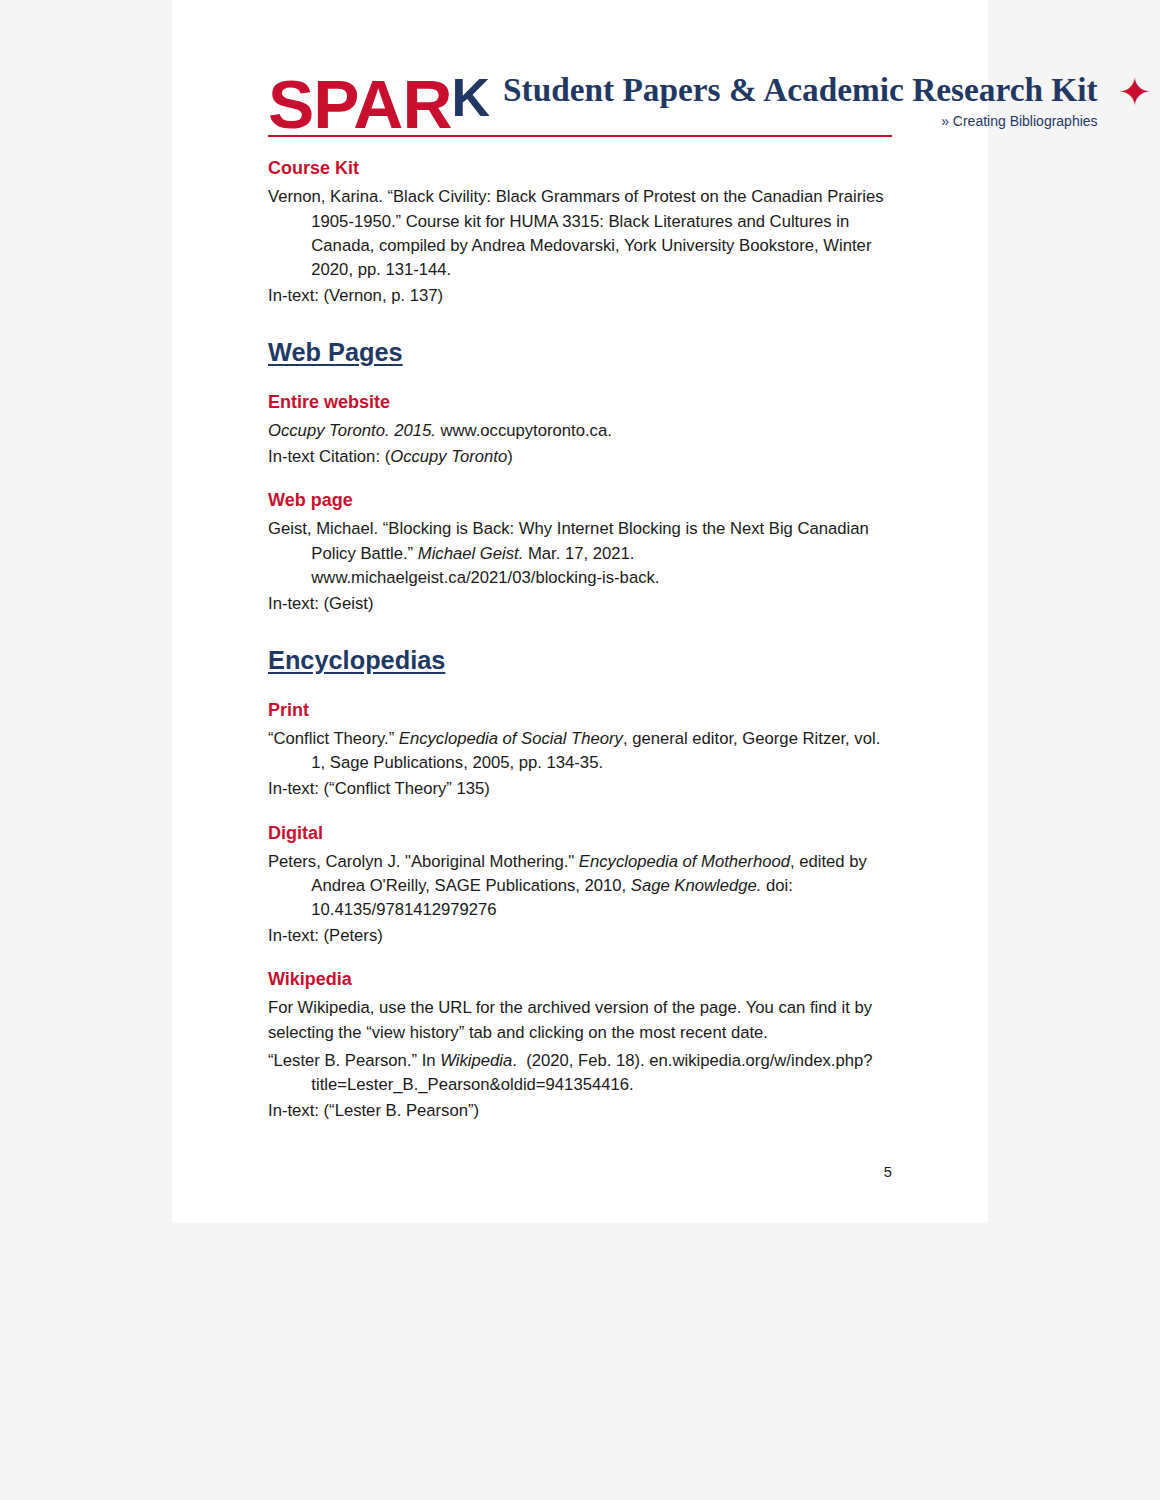SPARK
Student Papers & Academic Research Kit
» Creating Bibliographies
✦
Course Kit
Vernon, Karina. “Black Civility: Black Grammars of Protest on the Canadian Prairies 1905-1950.” Course kit for HUMA 3315: Black Literatures and Cultures in Canada, compiled by Andrea Medovarski, York University Bookstore, Winter 2020, pp. 131-144.
In-text: (Vernon, p. 137)
Web Pages
Entire website
Occupy Toronto. 2015. www.occupytoronto.ca.
In-text Citation: (Occupy Toronto)
Web page
Geist, Michael. “Blocking is Back: Why Internet Blocking is the Next Big Canadian Policy Battle.” Michael Geist. Mar. 17, 2021. www.michaelgeist.ca/2021/03/blocking-is-back.
In-text: (Geist)
Encyclopedias
Print
“Conflict Theory.” Encyclopedia of Social Theory, general editor, George Ritzer, vol. 1, Sage Publications, 2005, pp. 134-35.
In-text: (“Conflict Theory” 135)
Digital
Peters, Carolyn J. "Aboriginal Mothering." Encyclopedia of Motherhood, edited by Andrea O'Reilly, SAGE Publications, 2010, Sage Knowledge. doi: 10.4135/9781412979276
In-text: (Peters)
Wikipedia
For Wikipedia, use the URL for the archived version of the page. You can find it by selecting the “view history” tab and clicking on the most recent date.
“Lester B. Pearson.” In Wikipedia. (2020, Feb. 18). en.wikipedia.org/w/index.php?title=Lester_B._Pearson&oldid=941354416.
In-text: (“Lester B. Pearson”)
5